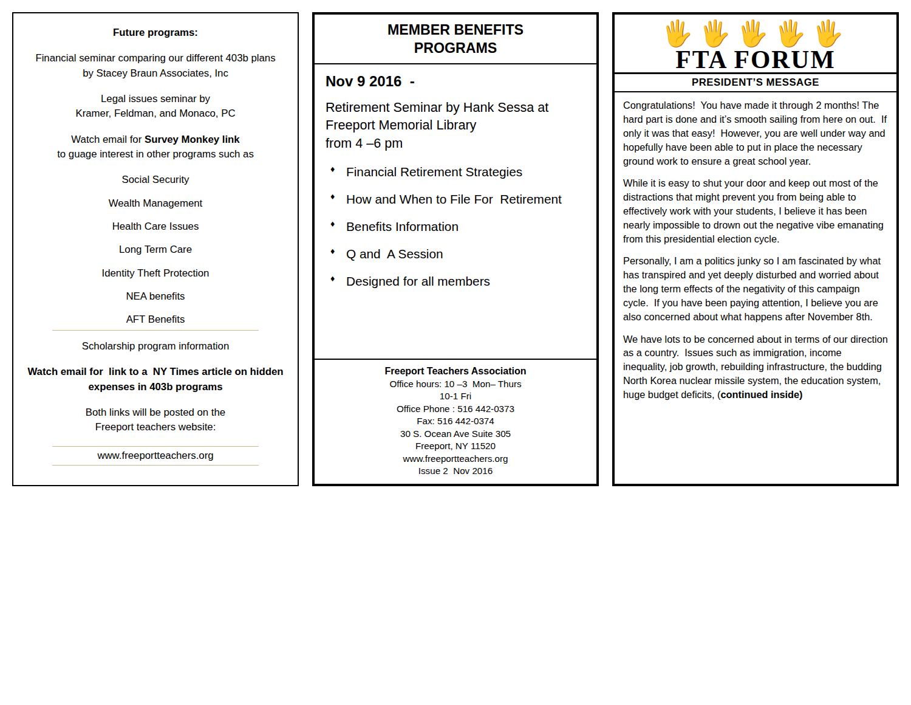Future programs:
Financial seminar comparing our different 403b plans
by Stacey Braun Associates, Inc
Legal issues seminar by
Kramer, Feldman, and Monaco, PC
Watch email for Survey Monkey link
to guage interest in other programs such as
Social Security
Wealth Management
Health Care Issues
Long Term Care
Identity Theft Protection
NEA benefits
AFT Benefits
Scholarship program information
Watch email for link to a NY Times article on hidden expenses in 403b programs
Both links will be posted on the
Freeport teachers website:
www.freeportteachers.org
MEMBER BENEFITS
PROGRAMS
Nov 9 2016 -
Retirement Seminar by Hank Sessa at Freeport Memorial Library
from 4 –6 pm
Financial Retirement Strategies
How and When to File For Retirement
Benefits Information
Q and A Session
Designed for all members
Freeport Teachers Association
Office hours: 10 –3 Mon– Thurs
10-1 Fri
Office Phone : 516 442-0373
Fax: 516 442-0374
30 S. Ocean Ave Suite 305
Freeport, NY 11520
www.freeportteachers.org
Issue 2 Nov 2016
🖐🖐🖐🖐🖐
FTA FORUM
PRESIDENT’S MESSAGE
Congratulations! You have made it through 2 months! The hard part is done and it’s smooth sailing from here on out. If only it was that easy! However, you are well under way and hopefully have been able to put in place the necessary ground work to ensure a great school year.
While it is easy to shut your door and keep out most of the distractions that might prevent you from being able to effectively work with your students, I believe it has been nearly impossible to drown out the negative vibe emanating from this presidential election cycle.
Personally, I am a politics junky so I am fascinated by what has transpired and yet deeply disturbed and worried about the long term effects of the negativity of this campaign cycle. If you have been paying attention, I believe you are also concerned about what happens after November 8th.
We have lots to be concerned about in terms of our direction as a country. Issues such as immigration, income inequality, job growth, rebuilding infrastructure, the budding North Korea nuclear missile system, the education system, huge budget deficits, (continued inside)